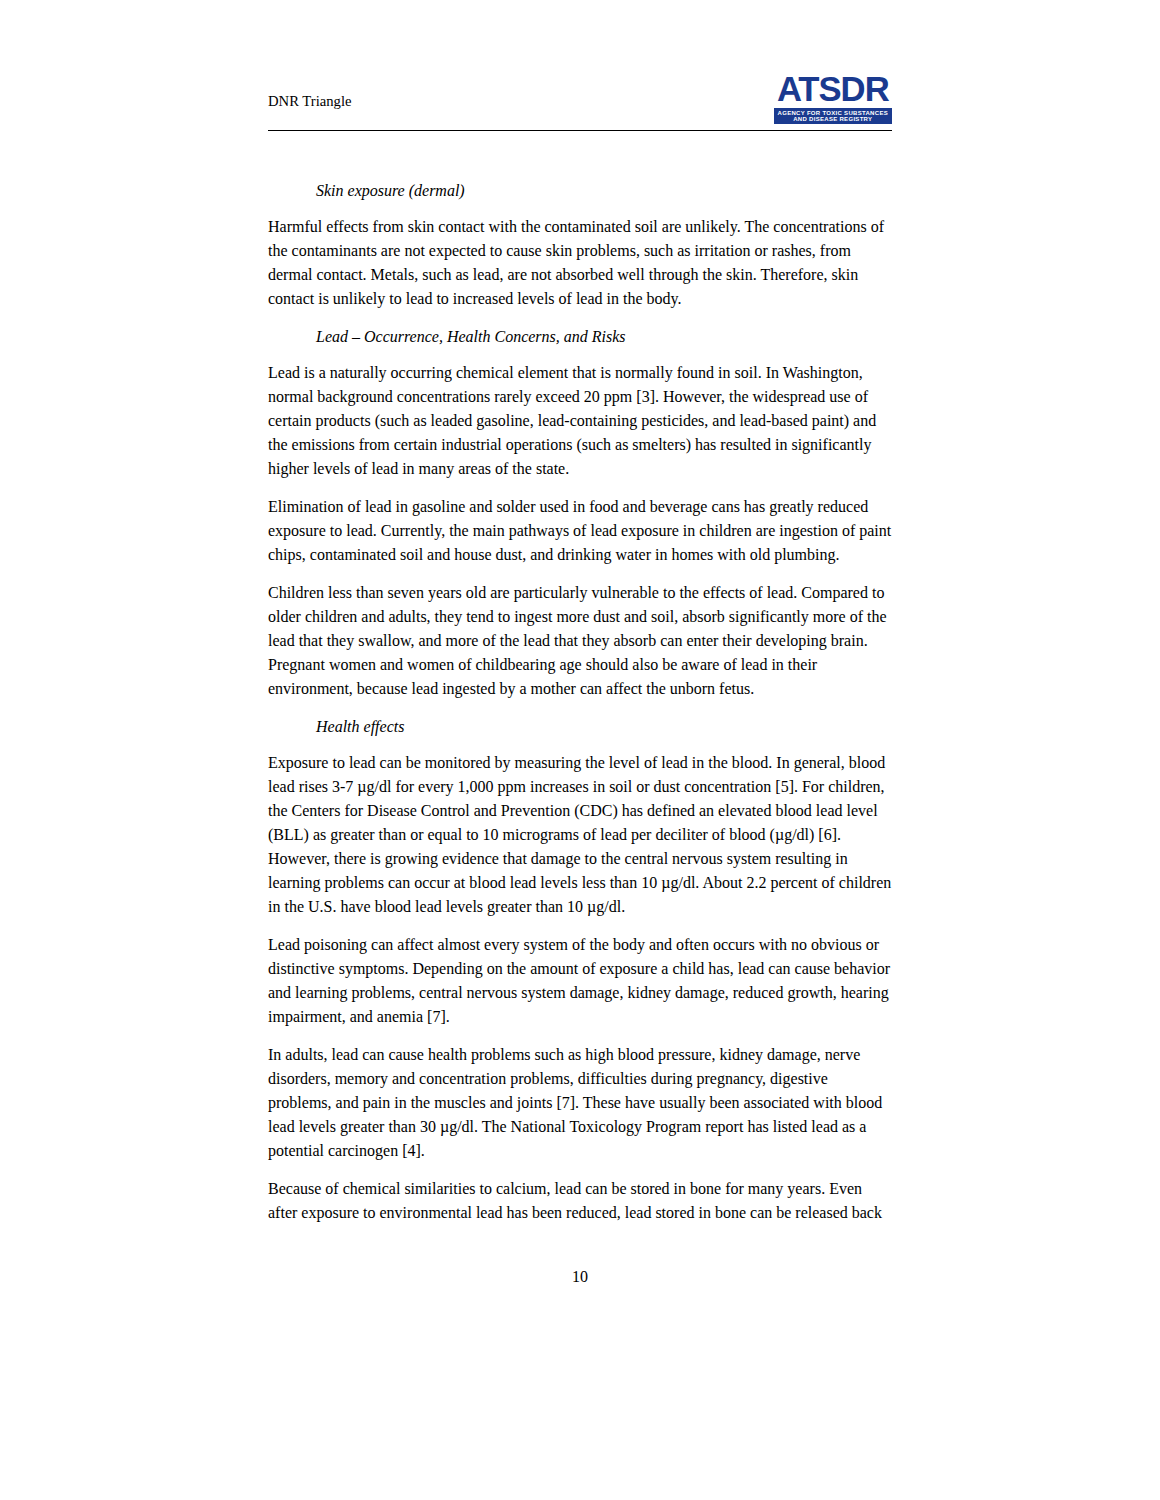DNR Triangle
ATSDR
AGENCY FOR TOXIC SUBSTANCES
AND DISEASE REGISTRY
Skin exposure (dermal)
Harmful effects from skin contact with the contaminated soil are unlikely. The concentrations of the contaminants are not expected to cause skin problems, such as irritation or rashes, from dermal contact. Metals, such as lead, are not absorbed well through the skin. Therefore, skin contact is unlikely to lead to increased levels of lead in the body.
Lead – Occurrence, Health Concerns, and Risks
Lead is a naturally occurring chemical element that is normally found in soil. In Washington, normal background concentrations rarely exceed 20 ppm [3]. However, the widespread use of certain products (such as leaded gasoline, lead-containing pesticides, and lead-based paint) and the emissions from certain industrial operations (such as smelters) has resulted in significantly higher levels of lead in many areas of the state.
Elimination of lead in gasoline and solder used in food and beverage cans has greatly reduced exposure to lead. Currently, the main pathways of lead exposure in children are ingestion of paint chips, contaminated soil and house dust, and drinking water in homes with old plumbing.
Children less than seven years old are particularly vulnerable to the effects of lead. Compared to older children and adults, they tend to ingest more dust and soil, absorb significantly more of the lead that they swallow, and more of the lead that they absorb can enter their developing brain. Pregnant women and women of childbearing age should also be aware of lead in their environment, because lead ingested by a mother can affect the unborn fetus.
Health effects
Exposure to lead can be monitored by measuring the level of lead in the blood. In general, blood lead rises 3-7 µg/dl for every 1,000 ppm increases in soil or dust concentration [5]. For children, the Centers for Disease Control and Prevention (CDC) has defined an elevated blood lead level (BLL) as greater than or equal to 10 micrograms of lead per deciliter of blood (µg/dl) [6]. However, there is growing evidence that damage to the central nervous system resulting in learning problems can occur at blood lead levels less than 10 µg/dl. About 2.2 percent of children in the U.S. have blood lead levels greater than 10 µg/dl.
Lead poisoning can affect almost every system of the body and often occurs with no obvious or distinctive symptoms. Depending on the amount of exposure a child has, lead can cause behavior and learning problems, central nervous system damage, kidney damage, reduced growth, hearing impairment, and anemia [7].
In adults, lead can cause health problems such as high blood pressure, kidney damage, nerve disorders, memory and concentration problems, difficulties during pregnancy, digestive problems, and pain in the muscles and joints [7]. These have usually been associated with blood lead levels greater than 30 µg/dl. The National Toxicology Program report has listed lead as a potential carcinogen [4].
Because of chemical similarities to calcium, lead can be stored in bone for many years. Even after exposure to environmental lead has been reduced, lead stored in bone can be released back
10